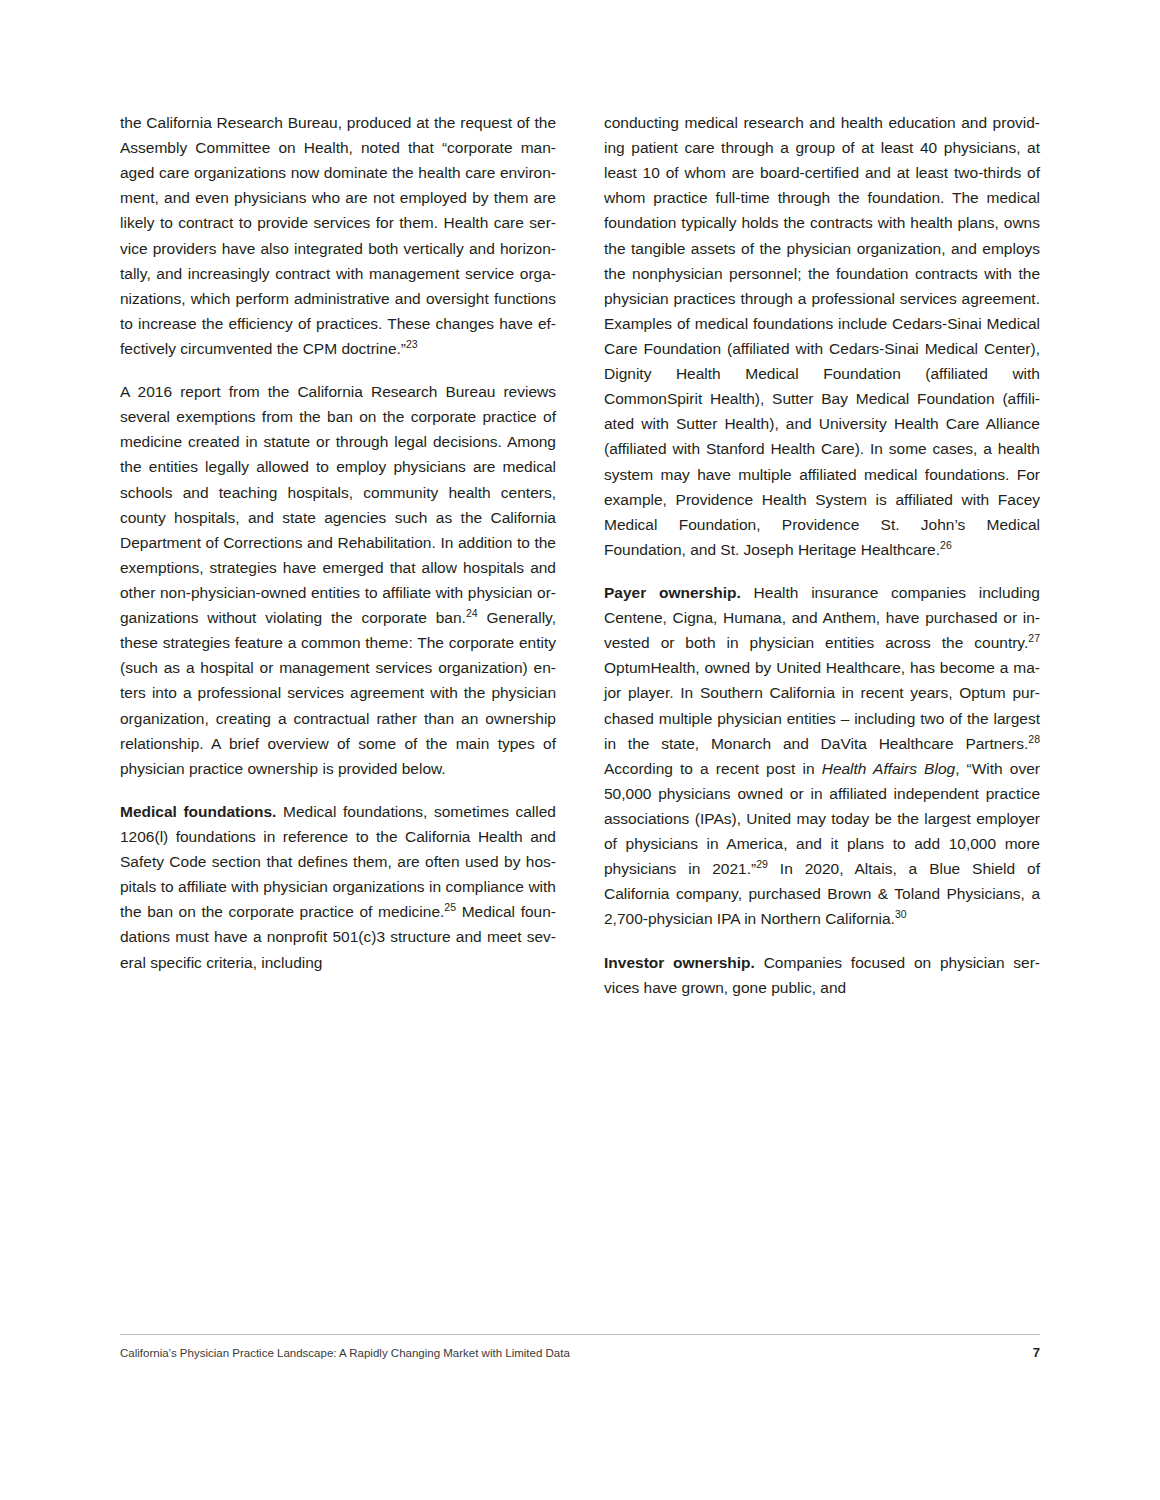the California Research Bureau, produced at the request of the Assembly Committee on Health, noted that “corporate managed care organizations now dominate the health care environment, and even physicians who are not employed by them are likely to contract to provide services for them. Health care service providers have also integrated both vertically and horizontally, and increasingly contract with management service organizations, which perform administrative and oversight functions to increase the efficiency of practices. These changes have effectively circumvented the CPM doctrine.”23
A 2016 report from the California Research Bureau reviews several exemptions from the ban on the corporate practice of medicine created in statute or through legal decisions. Among the entities legally allowed to employ physicians are medical schools and teaching hospitals, community health centers, county hospitals, and state agencies such as the California Department of Corrections and Rehabilitation. In addition to the exemptions, strategies have emerged that allow hospitals and other non-physician-owned entities to affiliate with physician organizations without violating the corporate ban.24 Generally, these strategies feature a common theme: The corporate entity (such as a hospital or management services organization) enters into a professional services agreement with the physician organization, creating a contractual rather than an ownership relationship. A brief overview of some of the main types of physician practice ownership is provided below.
Medical foundations. Medical foundations, sometimes called 1206(l) foundations in reference to the California Health and Safety Code section that defines them, are often used by hospitals to affiliate with physician organizations in compliance with the ban on the corporate practice of medicine.25 Medical foundations must have a nonprofit 501(c)3 structure and meet several specific criteria, including
conducting medical research and health education and providing patient care through a group of at least 40 physicians, at least 10 of whom are board-certified and at least two-thirds of whom practice full-time through the foundation. The medical foundation typically holds the contracts with health plans, owns the tangible assets of the physician organization, and employs the nonphysician personnel; the foundation contracts with the physician practices through a professional services agreement. Examples of medical foundations include Cedars-Sinai Medical Care Foundation (affiliated with Cedars-Sinai Medical Center), Dignity Health Medical Foundation (affiliated with CommonSpirit Health), Sutter Bay Medical Foundation (affiliated with Sutter Health), and University Health Care Alliance (affiliated with Stanford Health Care). In some cases, a health system may have multiple affiliated medical foundations. For example, Providence Health System is affiliated with Facey Medical Foundation, Providence St. John’s Medical Foundation, and St. Joseph Heritage Healthcare.26
Payer ownership. Health insurance companies including Centene, Cigna, Humana, and Anthem, have purchased or invested or both in physician entities across the country.27 OptumHealth, owned by United Healthcare, has become a major player. In Southern California in recent years, Optum purchased multiple physician entities – including two of the largest in the state, Monarch and DaVita Healthcare Partners.28 According to a recent post in Health Affairs Blog, “With over 50,000 physicians owned or in affiliated independent practice associations (IPAs), United may today be the largest employer of physicians in America, and it plans to add 10,000 more physicians in 2021.”29 In 2020, Altais, a Blue Shield of California company, purchased Brown & Toland Physicians, a 2,700-physician IPA in Northern California.30
Investor ownership. Companies focused on physician services have grown, gone public, and
California’s Physician Practice Landscape: A Rapidly Changing Market with Limited Data
7